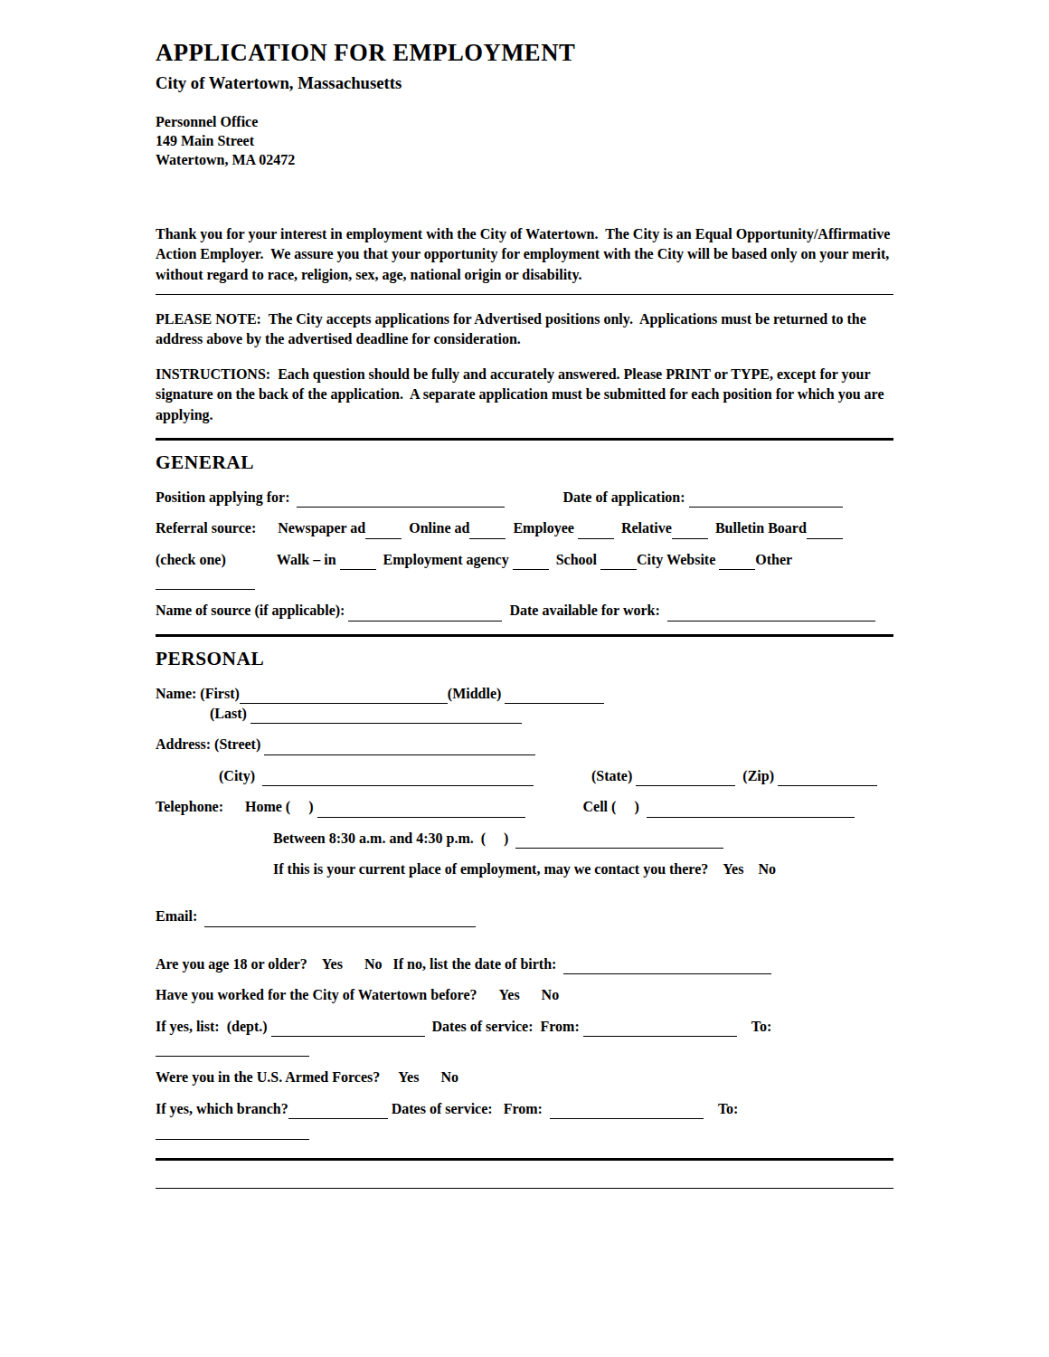APPLICATION FOR EMPLOYMENT
City of Watertown, Massachusetts
Personnel Office
149 Main Street
Watertown, MA 02472
Thank you for your interest in employment with the City of Watertown. The City is an Equal Opportunity/Affirmative Action Employer. We assure you that your opportunity for employment with the City will be based only on your merit, without regard to race, religion, sex, age, national origin or disability.
PLEASE NOTE: The City accepts applications for Advertised positions only. Applications must be returned to the address above by the advertised deadline for consideration.
INSTRUCTIONS: Each question should be fully and accurately answered. Please PRINT or TYPE, except for your signature on the back of the application. A separate application must be submitted for each position for which you are applying.
GENERAL
Position applying for: Date of application:
Referral source: Newspaper ad Online ad Employee Relative Bulletin Board
(check one) Walk – in Employment agency School City Website Other
Name of source (if applicable): Date available for work:
PERSONAL
Name: (First) (Middle) (Last)
Address: (Street)
(City) (State) (Zip)
Telephone: Home ( ) Cell ( )
Between 8:30 a.m. and 4:30 p.m. ( )
If this is your current place of employment, may we contact you there? Yes No
Email:
Are you age 18 or older? Yes No If no, list the date of birth:
Have you worked for the City of Watertown before? Yes No
If yes, list: (dept.) Dates of service: From: To:
Were you in the U.S. Armed Forces? Yes No
If yes, which branch? Dates of service: From: To: